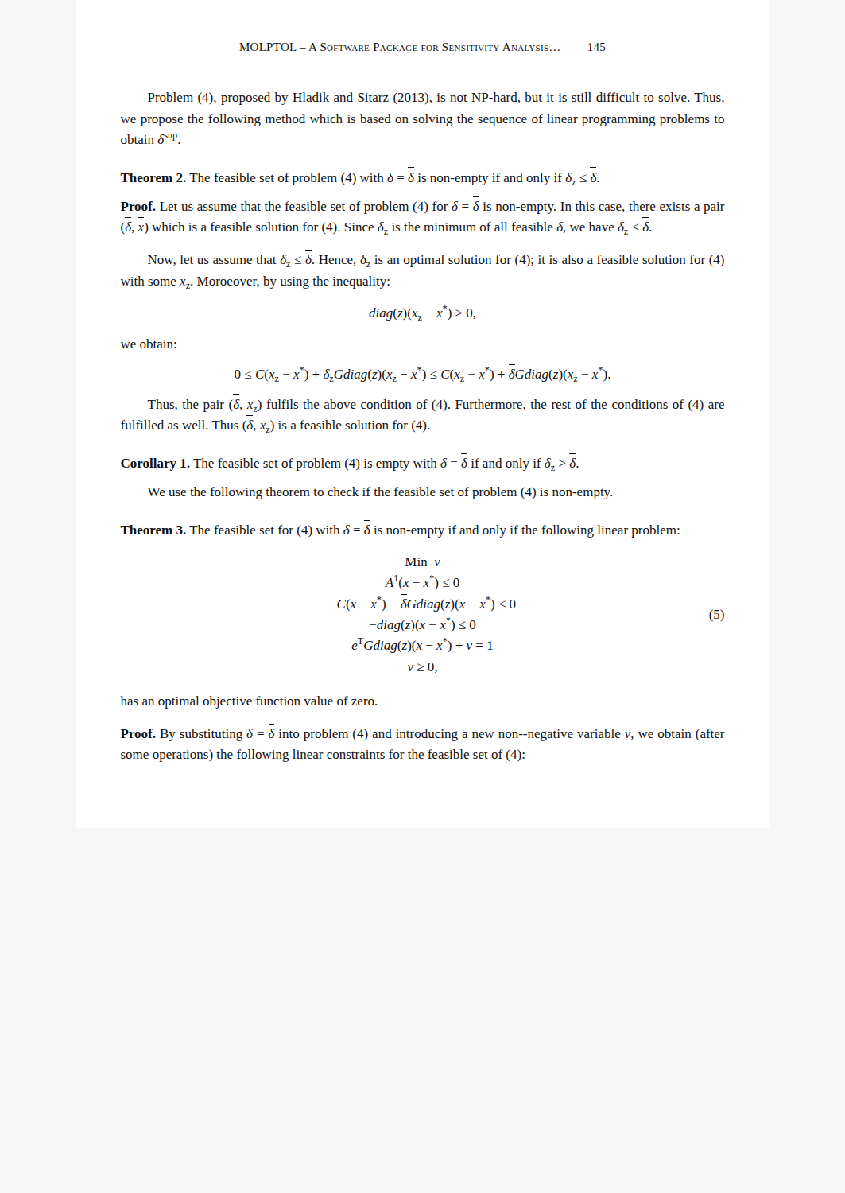MOLPTOL – A Software Package for Sensitivity Analysis… 145
Problem (4), proposed by Hladik and Sitarz (2013), is not NP-hard, but it is still difficult to solve. Thus, we propose the following method which is based on solving the sequence of linear programming problems to obtain δsup.
Theorem 2. The feasible set of problem (4) with δ = δ is non-empty if and only if δz ≤ δ.
Proof. Let us assume that the feasible set of problem (4) for δ = δ is non-empty. In this case, there exists a pair (δ, x) which is a feasible solution for (4). Since δz is the minimum of all feasible δ, we have δz ≤ δ.
Now, let us assume that δz ≤ δ. Hence, δz is an optimal solution for (4); it is also a feasible solution for (4) with some xz. Moroeover, by using the inequality:
diag(z)(xz − x*) ≥ 0,
we obtain:
0 ≤ C(xz − x*) + δzGdiag(z)(xz − x*) ≤ C(xz − x*) + δGdiag(z)(xz − x*).
Thus, the pair (δ, xz) fulfils the above condition of (4). Furthermore, the rest of the conditions of (4) are fulfilled as well. Thus (δ, xz) is a feasible solution for (4).
Corollary 1. The feasible set of problem (4) is empty with δ = δ if and only if δz > δ.
We use the following theorem to check if the feasible set of problem (4) is non-empty.
Theorem 3. The feasible set for (4) with δ = δ is non-empty if and only if the following linear problem:
Min v A1(x − x*) ≤ 0 −C(x − x*) − δGdiag(z)(x − x*) ≤ 0 −diag(z)(x − x*) ≤ 0 eTGdiag(z)(x − x*) + v = 1 v ≥ 0,
(5)
has an optimal objective function value of zero.
Proof. By substituting δ = δ into problem (4) and introducing a new non-⁠-negative variable v, we obtain (after some operations) the following linear constraints for the feasible set of (4):